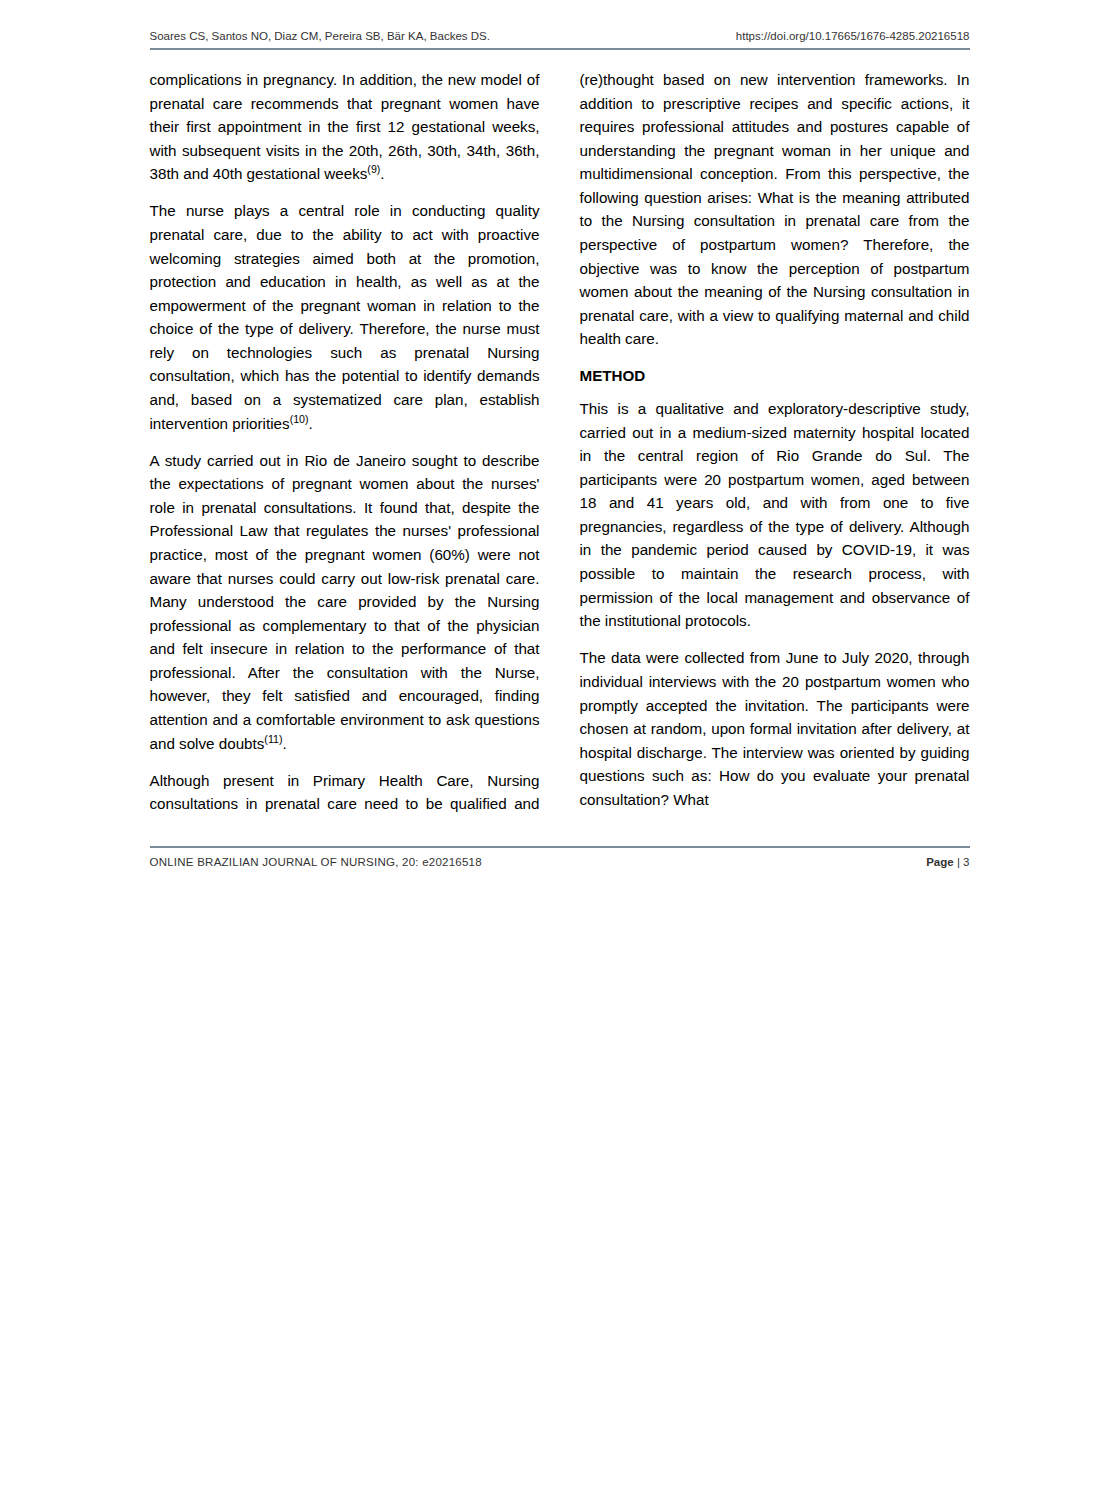Soares CS, Santos NO, Diaz CM, Pereira SB, Bär KA, Backes DS.
https://doi.org/10.17665/1676-4285.20216518
complications in pregnancy. In addition, the new model of prenatal care recommends that pregnant women have their first appointment in the first 12 gestational weeks, with subsequent visits in the 20th, 26th, 30th, 34th, 36th, 38th and 40th gestational weeks(9).
The nurse plays a central role in conducting quality prenatal care, due to the ability to act with proactive welcoming strategies aimed both at the promotion, protection and education in health, as well as at the empowerment of the pregnant woman in relation to the choice of the type of delivery. Therefore, the nurse must rely on technologies such as prenatal Nursing consultation, which has the potential to identify demands and, based on a systematized care plan, establish intervention priorities(10).
A study carried out in Rio de Janeiro sought to describe the expectations of pregnant women about the nurses' role in prenatal consultations. It found that, despite the Professional Law that regulates the nurses' professional practice, most of the pregnant women (60%) were not aware that nurses could carry out low-risk prenatal care. Many understood the care provided by the Nursing professional as complementary to that of the physician and felt insecure in relation to the performance of that professional. After the consultation with the Nurse, however, they felt satisfied and encouraged, finding attention and a comfortable environment to ask questions and solve doubts(11).
Although present in Primary Health Care, Nursing consultations in prenatal care need to be qualified and (re)thought based on new intervention frameworks. In addition to prescriptive recipes and specific actions, it requires professional attitudes and postures capable of understanding the pregnant woman in her unique and multidimensional conception. From this perspective, the following question arises: What is the meaning attributed to the Nursing consultation in prenatal care from the perspective of postpartum women? Therefore, the objective was to know the perception of postpartum women about the meaning of the Nursing consultation in prenatal care, with a view to qualifying maternal and child health care.
METHOD
This is a qualitative and exploratory-descriptive study, carried out in a medium-sized maternity hospital located in the central region of Rio Grande do Sul. The participants were 20 postpartum women, aged between 18 and 41 years old, and with from one to five pregnancies, regardless of the type of delivery. Although in the pandemic period caused by COVID-19, it was possible to maintain the research process, with permission of the local management and observance of the institutional protocols.
The data were collected from June to July 2020, through individual interviews with the 20 postpartum women who promptly accepted the invitation. The participants were chosen at random, upon formal invitation after delivery, at hospital discharge. The interview was oriented by guiding questions such as: How do you evaluate your prenatal consultation? What
ONLINE BRAZILIAN JOURNAL OF NURSING, 20: e20216518
Page | 3